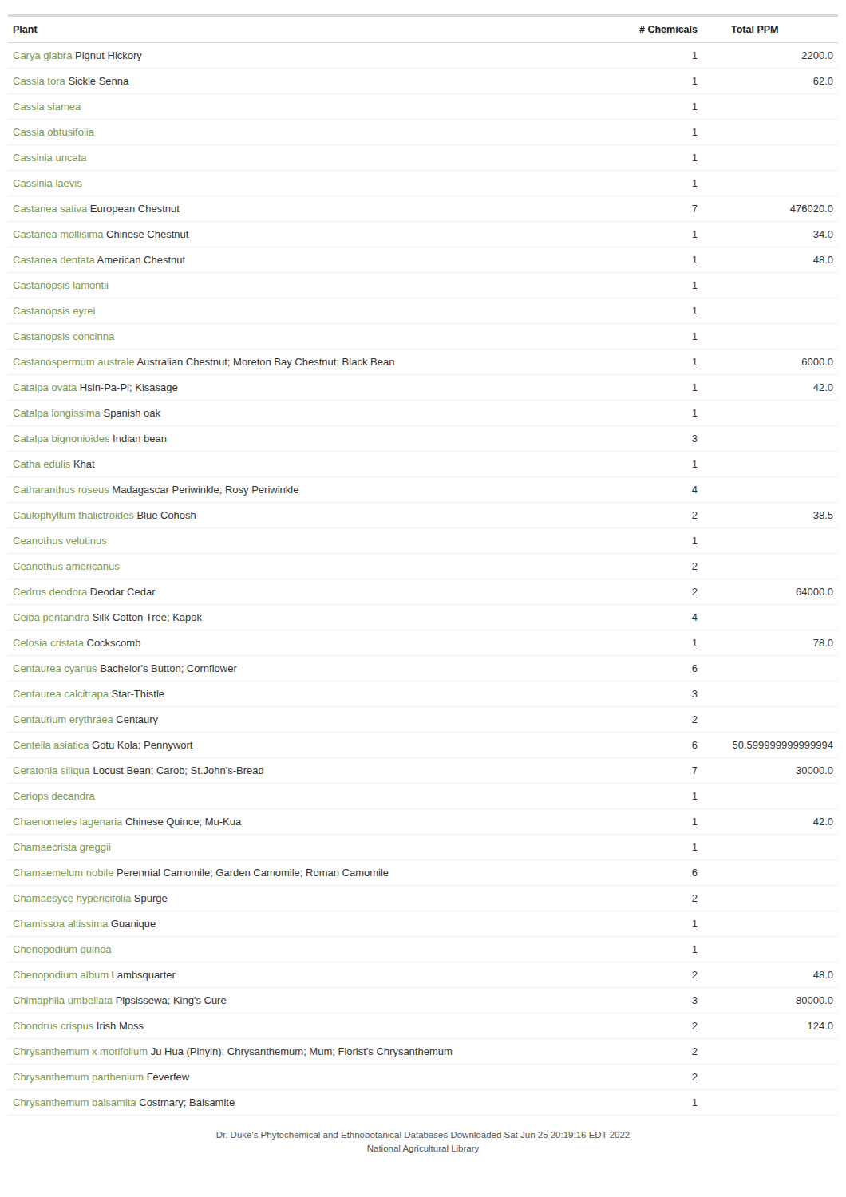| Plant | # Chemicals | Total PPM |
| --- | --- | --- |
| Carya glabra Pignut Hickory | 1 | 2200.0 |
| Cassia tora Sickle Senna | 1 | 62.0 |
| Cassia siamea | 1 | |
| Cassia obtusifolia | 1 | |
| Cassinia uncata | 1 | |
| Cassinia laevis | 1 | |
| Castanea sativa European Chestnut | 7 | 476020.0 |
| Castanea mollisima Chinese Chestnut | 1 | 34.0 |
| Castanea dentata American Chestnut | 1 | 48.0 |
| Castanopsis lamontii | 1 | |
| Castanopsis eyrei | 1 | |
| Castanopsis concinna | 1 | |
| Castanospermum australe Australian Chestnut; Moreton Bay Chestnut; Black Bean | 1 | 6000.0 |
| Catalpa ovata Hsin-Pa-Pi; Kisasage | 1 | 42.0 |
| Catalpa longissima Spanish oak | 1 | |
| Catalpa bignonioides Indian bean | 3 | |
| Catha edulis Khat | 1 | |
| Catharanthus roseus Madagascar Periwinkle; Rosy Periwinkle | 4 | |
| Caulophyllum thalictroides Blue Cohosh | 2 | 38.5 |
| Ceanothus velutinus | 1 | |
| Ceanothus americanus | 2 | |
| Cedrus deodora Deodar Cedar | 2 | 64000.0 |
| Ceiba pentandra Silk-Cotton Tree; Kapok | 4 | |
| Celosia cristata Cockscomb | 1 | 78.0 |
| Centaurea cyanus Bachelor's Button; Cornflower | 6 | |
| Centaurea calcitrapa Star-Thistle | 3 | |
| Centaurium erythraea Centaury | 2 | |
| Centella asiatica Gotu Kola; Pennywort | 6 | 50.599999999999994 |
| Ceratonia siliqua Locust Bean; Carob; St.John's-Bread | 7 | 30000.0 |
| Ceriops decandra | 1 | |
| Chaenomeles lagenaria Chinese Quince; Mu-Kua | 1 | 42.0 |
| Chamaecrista greggii | 1 | |
| Chamaemelum nobile Perennial Camomile; Garden Camomile; Roman Camomile | 6 | |
| Chamaesyce hypericifolia Spurge | 2 | |
| Chamissoa altissima Guanique | 1 | |
| Chenopodium quinoa | 1 | |
| Chenopodium album Lambsquarter | 2 | 48.0 |
| Chimaphila umbellata Pipsissewa; King's Cure | 3 | 80000.0 |
| Chondrus crispus Irish Moss | 2 | 124.0 |
| Chrysanthemum x morifolium Ju Hua (Pinyin); Chrysanthemum; Mum; Florist's Chrysanthemum | 2 | |
| Chrysanthemum parthenium Feverfew | 2 | |
| Chrysanthemum balsamita Costmary; Balsamite | 1 | |
Dr. Duke's Phytochemical and Ethnobotanical Databases Downloaded Sat Jun 25 20:19:16 EDT 2022
National Agricultural Library